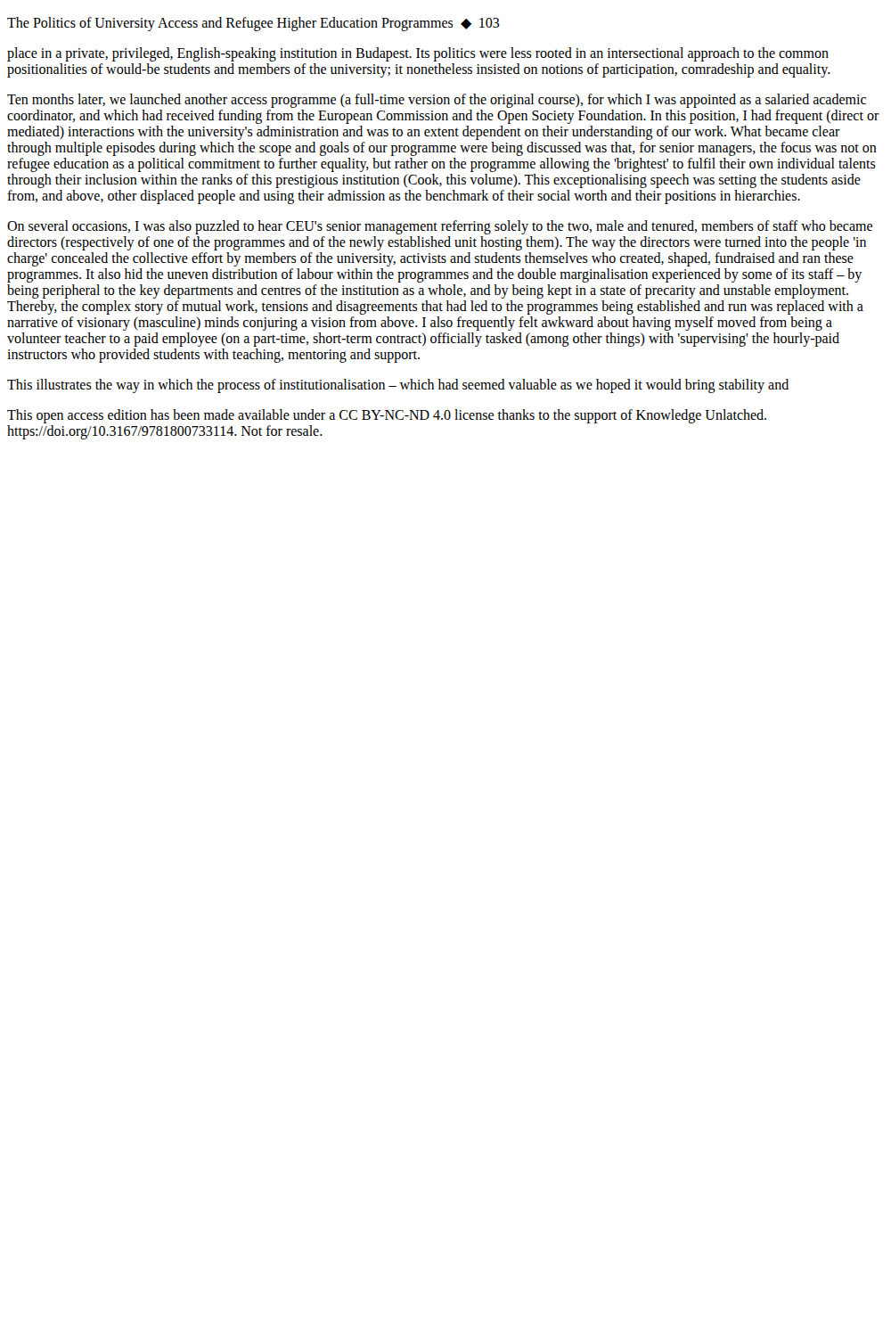The Politics of University Access and Refugee Higher Education Programmes ◆ 103
place in a private, privileged, English-speaking institution in Budapest. Its politics were less rooted in an intersectional approach to the common positionalities of would-be students and members of the university; it nonetheless insisted on notions of participation, comradeship and equality.
Ten months later, we launched another access programme (a full-time version of the original course), for which I was appointed as a salaried academic coordinator, and which had received funding from the European Commission and the Open Society Foundation. In this position, I had frequent (direct or mediated) interactions with the university's administration and was to an extent dependent on their understanding of our work. What became clear through multiple episodes during which the scope and goals of our programme were being discussed was that, for senior managers, the focus was not on refugee education as a political commitment to further equality, but rather on the programme allowing the 'brightest' to fulfil their own individual talents through their inclusion within the ranks of this prestigious institution (Cook, this volume). This exceptionalising speech was setting the students aside from, and above, other displaced people and using their admission as the benchmark of their social worth and their positions in hierarchies.
On several occasions, I was also puzzled to hear CEU's senior management referring solely to the two, male and tenured, members of staff who became directors (respectively of one of the programmes and of the newly established unit hosting them). The way the directors were turned into the people 'in charge' concealed the collective effort by members of the university, activists and students themselves who created, shaped, fundraised and ran these programmes. It also hid the uneven distribution of labour within the programmes and the double marginalisation experienced by some of its staff – by being peripheral to the key departments and centres of the institution as a whole, and by being kept in a state of precarity and unstable employment. Thereby, the complex story of mutual work, tensions and disagreements that had led to the programmes being established and run was replaced with a narrative of visionary (masculine) minds conjuring a vision from above. I also frequently felt awkward about having myself moved from being a volunteer teacher to a paid employee (on a part-time, short-term contract) officially tasked (among other things) with 'supervising' the hourly-paid instructors who provided students with teaching, mentoring and support.
This illustrates the way in which the process of institutionalisation – which had seemed valuable as we hoped it would bring stability and
This open access edition has been made available under a CC BY-NC-ND 4.0 license thanks to the support of Knowledge Unlatched. https://doi.org/10.3167/9781800733114. Not for resale.